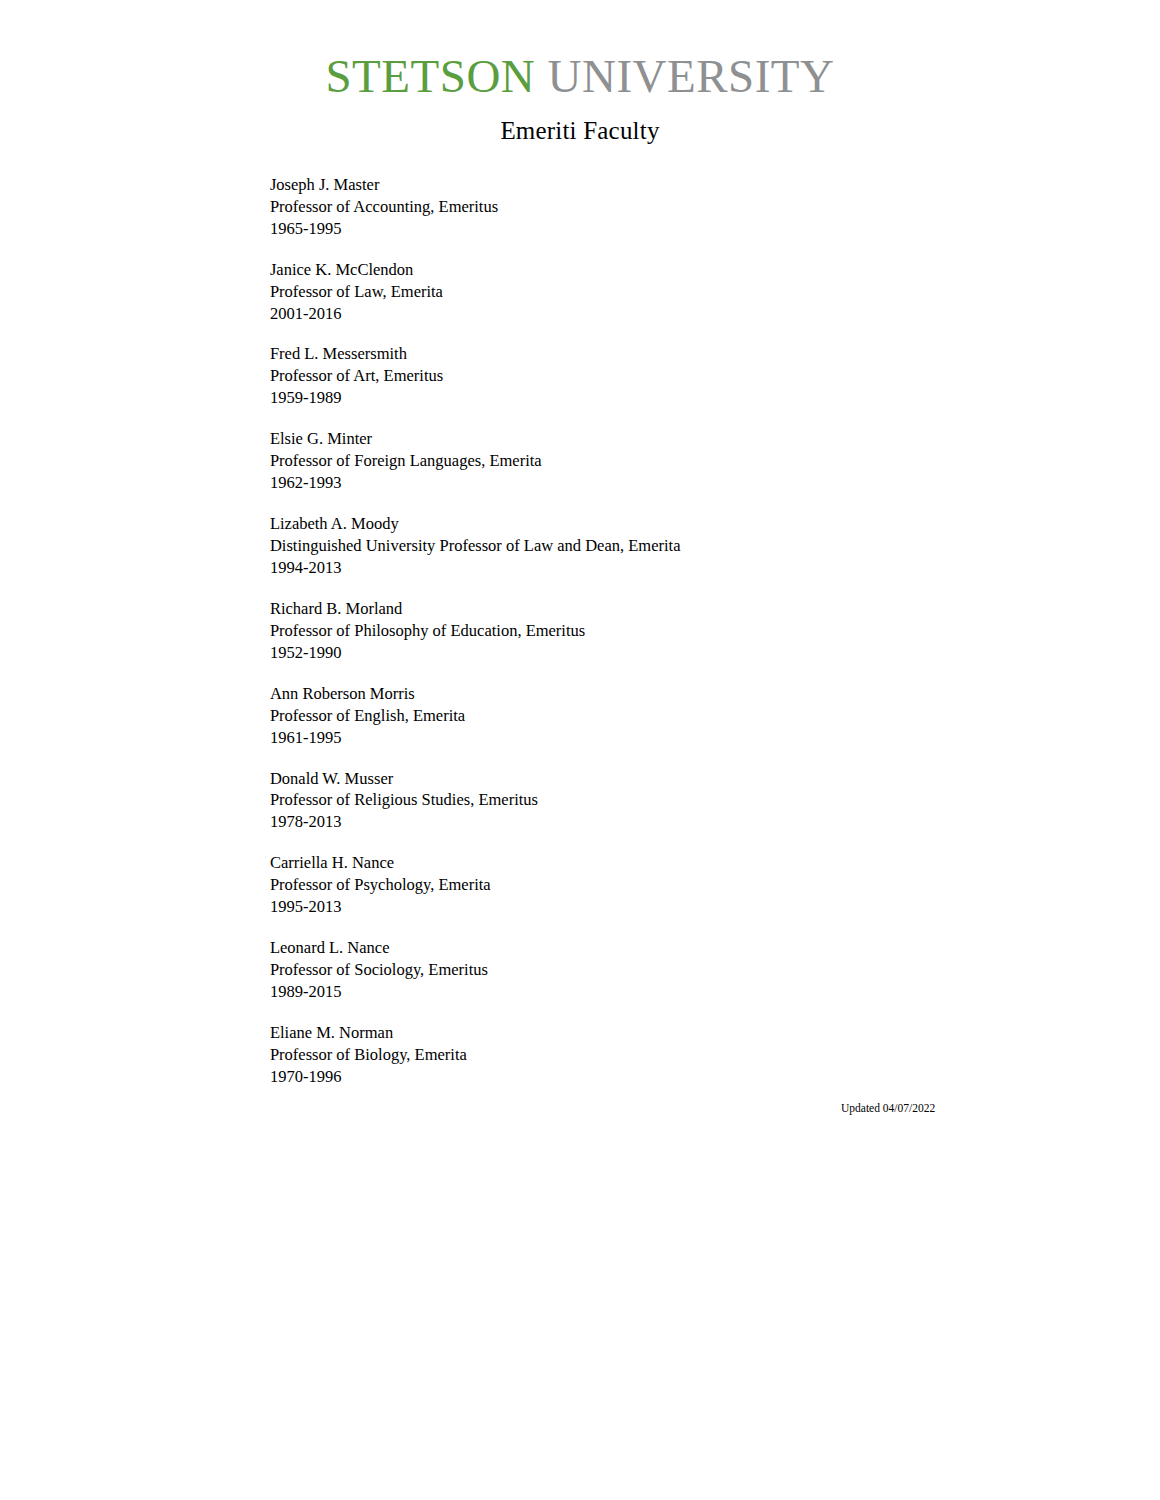STETSON UNIVERSITY
Emeriti Faculty
Joseph J. Master
Professor of Accounting, Emeritus
1965-1995
Janice K. McClendon
Professor of Law, Emerita
2001-2016
Fred L. Messersmith
Professor of Art, Emeritus
1959-1989
Elsie G. Minter
Professor of Foreign Languages, Emerita
1962-1993
Lizabeth A. Moody
Distinguished University Professor of Law and Dean, Emerita
1994-2013
Richard B. Morland
Professor of Philosophy of Education, Emeritus
1952-1990
Ann Roberson Morris
Professor of English, Emerita
1961-1995
Donald W. Musser
Professor of Religious Studies, Emeritus
1978-2013
Carriella H. Nance
Professor of Psychology, Emerita
1995-2013
Leonard L. Nance
Professor of Sociology, Emeritus
1989-2015
Eliane M. Norman
Professor of Biology, Emerita
1970-1996
Updated 04/07/2022